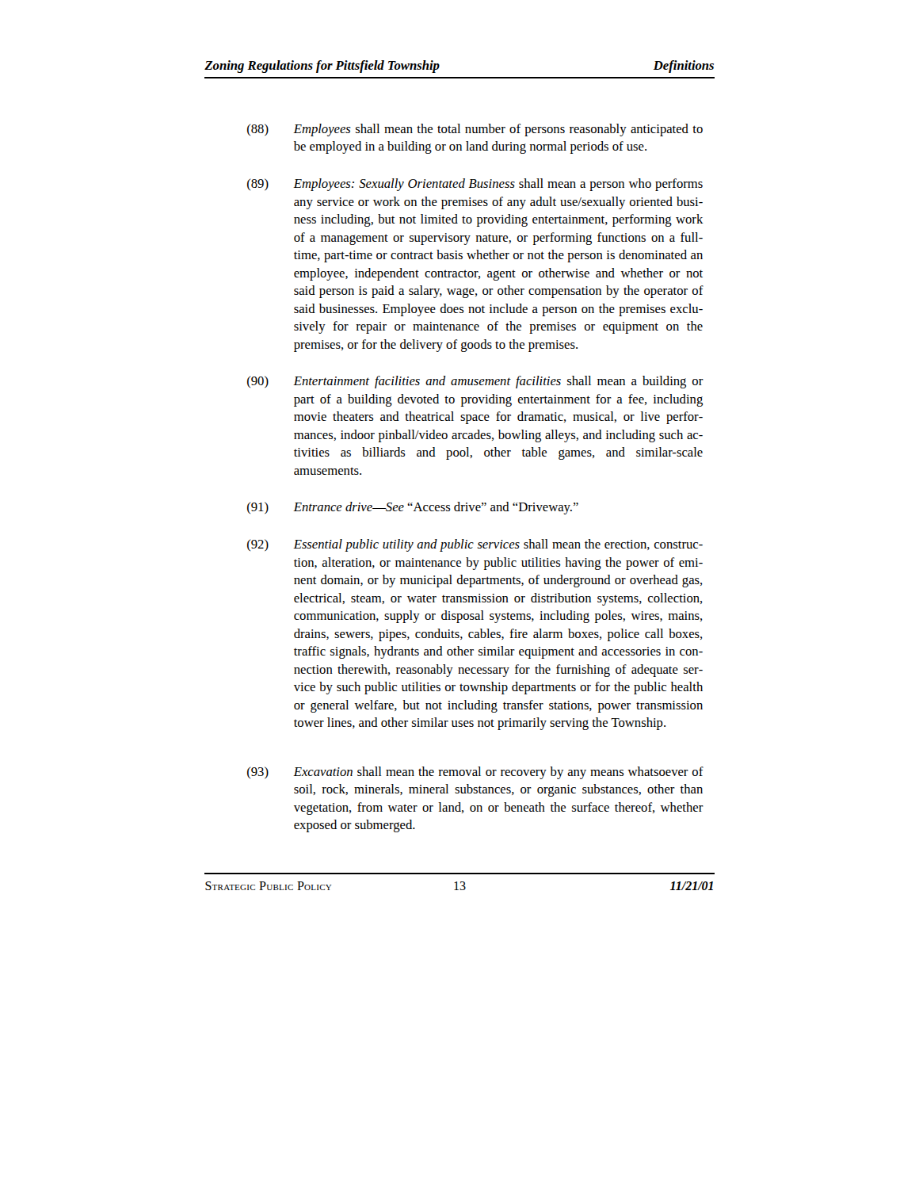Zoning Regulations for Pittsfield Township
Definitions
(88) Employees shall mean the total number of persons reasonably anticipated to be employed in a building or on land during normal periods of use.
(89) Employees: Sexually Orientated Business shall mean a person who performs any service or work on the premises of any adult use/sexually oriented business including, but not limited to providing entertainment, performing work of a management or supervisory nature, or performing functions on a full-time, part-time or contract basis whether or not the person is denominated an employee, independent contractor, agent or otherwise and whether or not said person is paid a salary, wage, or other compensation by the operator of said businesses. Employee does not include a person on the premises exclusively for repair or maintenance of the premises or equipment on the premises, or for the delivery of goods to the premises.
(90) Entertainment facilities and amusement facilities shall mean a building or part of a building devoted to providing entertainment for a fee, including movie theaters and theatrical space for dramatic, musical, or live performances, indoor pinball/video arcades, bowling alleys, and including such activities as billiards and pool, other table games, and similar-scale amusements.
(91) Entrance drive—See “Access drive” and “Driveway.”
(92) Essential public utility and public services shall mean the erection, construction, alteration, or maintenance by public utilities having the power of eminent domain, or by municipal departments, of underground or overhead gas, electrical, steam, or water transmission or distribution systems, collection, communication, supply or disposal systems, including poles, wires, mains, drains, sewers, pipes, conduits, cables, fire alarm boxes, police call boxes, traffic signals, hydrants and other similar equipment and accessories in connection therewith, reasonably necessary for the furnishing of adequate service by such public utilities or township departments or for the public health or general welfare, but not including transfer stations, power transmission tower lines, and other similar uses not primarily serving the Township.
(93) Excavation shall mean the removal or recovery by any means whatsoever of soil, rock, minerals, mineral substances, or organic substances, other than vegetation, from water or land, on or beneath the surface thereof, whether exposed or submerged.
Strategic Public Policy
13
11/21/01